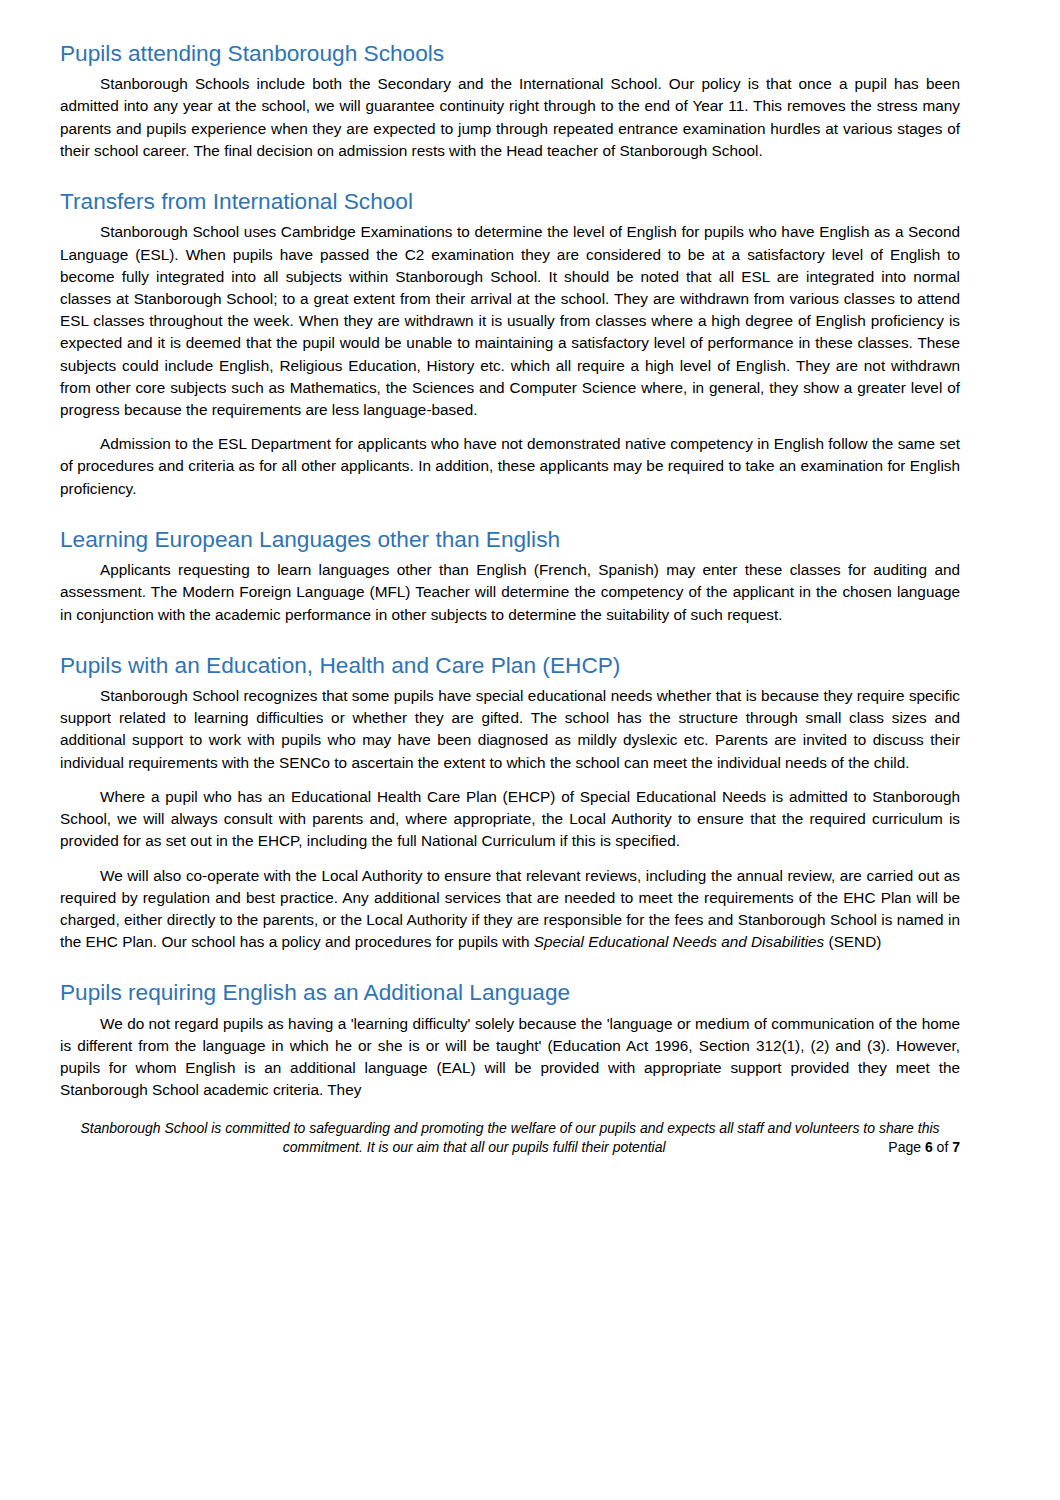Pupils attending Stanborough Schools
Stanborough Schools include both the Secondary and the International School. Our policy is that once a pupil has been admitted into any year at the school, we will guarantee continuity right through to the end of Year 11. This removes the stress many parents and pupils experience when they are expected to jump through repeated entrance examination hurdles at various stages of their school career. The final decision on admission rests with the Head teacher of Stanborough School.
Transfers from International School
Stanborough School uses Cambridge Examinations to determine the level of English for pupils who have English as a Second Language (ESL). When pupils have passed the C2 examination they are considered to be at a satisfactory level of English to become fully integrated into all subjects within Stanborough School. It should be noted that all ESL are integrated into normal classes at Stanborough School; to a great extent from their arrival at the school. They are withdrawn from various classes to attend ESL classes throughout the week. When they are withdrawn it is usually from classes where a high degree of English proficiency is expected and it is deemed that the pupil would be unable to maintaining a satisfactory level of performance in these classes. These subjects could include English, Religious Education, History etc. which all require a high level of English. They are not withdrawn from other core subjects such as Mathematics, the Sciences and Computer Science where, in general, they show a greater level of progress because the requirements are less language-based.
Admission to the ESL Department for applicants who have not demonstrated native competency in English follow the same set of procedures and criteria as for all other applicants. In addition, these applicants may be required to take an examination for English proficiency.
Learning European Languages other than English
Applicants requesting to learn languages other than English (French, Spanish) may enter these classes for auditing and assessment. The Modern Foreign Language (MFL) Teacher will determine the competency of the applicant in the chosen language in conjunction with the academic performance in other subjects to determine the suitability of such request.
Pupils with an Education, Health and Care Plan (EHCP)
Stanborough School recognizes that some pupils have special educational needs whether that is because they require specific support related to learning difficulties or whether they are gifted. The school has the structure through small class sizes and additional support to work with pupils who may have been diagnosed as mildly dyslexic etc. Parents are invited to discuss their individual requirements with the SENCo to ascertain the extent to which the school can meet the individual needs of the child.
Where a pupil who has an Educational Health Care Plan (EHCP) of Special Educational Needs is admitted to Stanborough School, we will always consult with parents and, where appropriate, the Local Authority to ensure that the required curriculum is provided for as set out in the EHCP, including the full National Curriculum if this is specified.
We will also co-operate with the Local Authority to ensure that relevant reviews, including the annual review, are carried out as required by regulation and best practice. Any additional services that are needed to meet the requirements of the EHC Plan will be charged, either directly to the parents, or the Local Authority if they are responsible for the fees and Stanborough School is named in the EHC Plan. Our school has a policy and procedures for pupils with Special Educational Needs and Disabilities (SEND)
Pupils requiring English as an Additional Language
We do not regard pupils as having a 'learning difficulty' solely because the 'language or medium of communication of the home is different from the language in which he or she is or will be taught' (Education Act 1996, Section 312(1), (2) and (3). However, pupils for whom English is an additional language (EAL) will be provided with appropriate support provided they meet the Stanborough School academic criteria. They
Stanborough School is committed to safeguarding and promoting the welfare of our pupils and expects all staff and volunteers to share this commitment. It is our aim that all our pupils fulfil their potentialPage 6 of 7